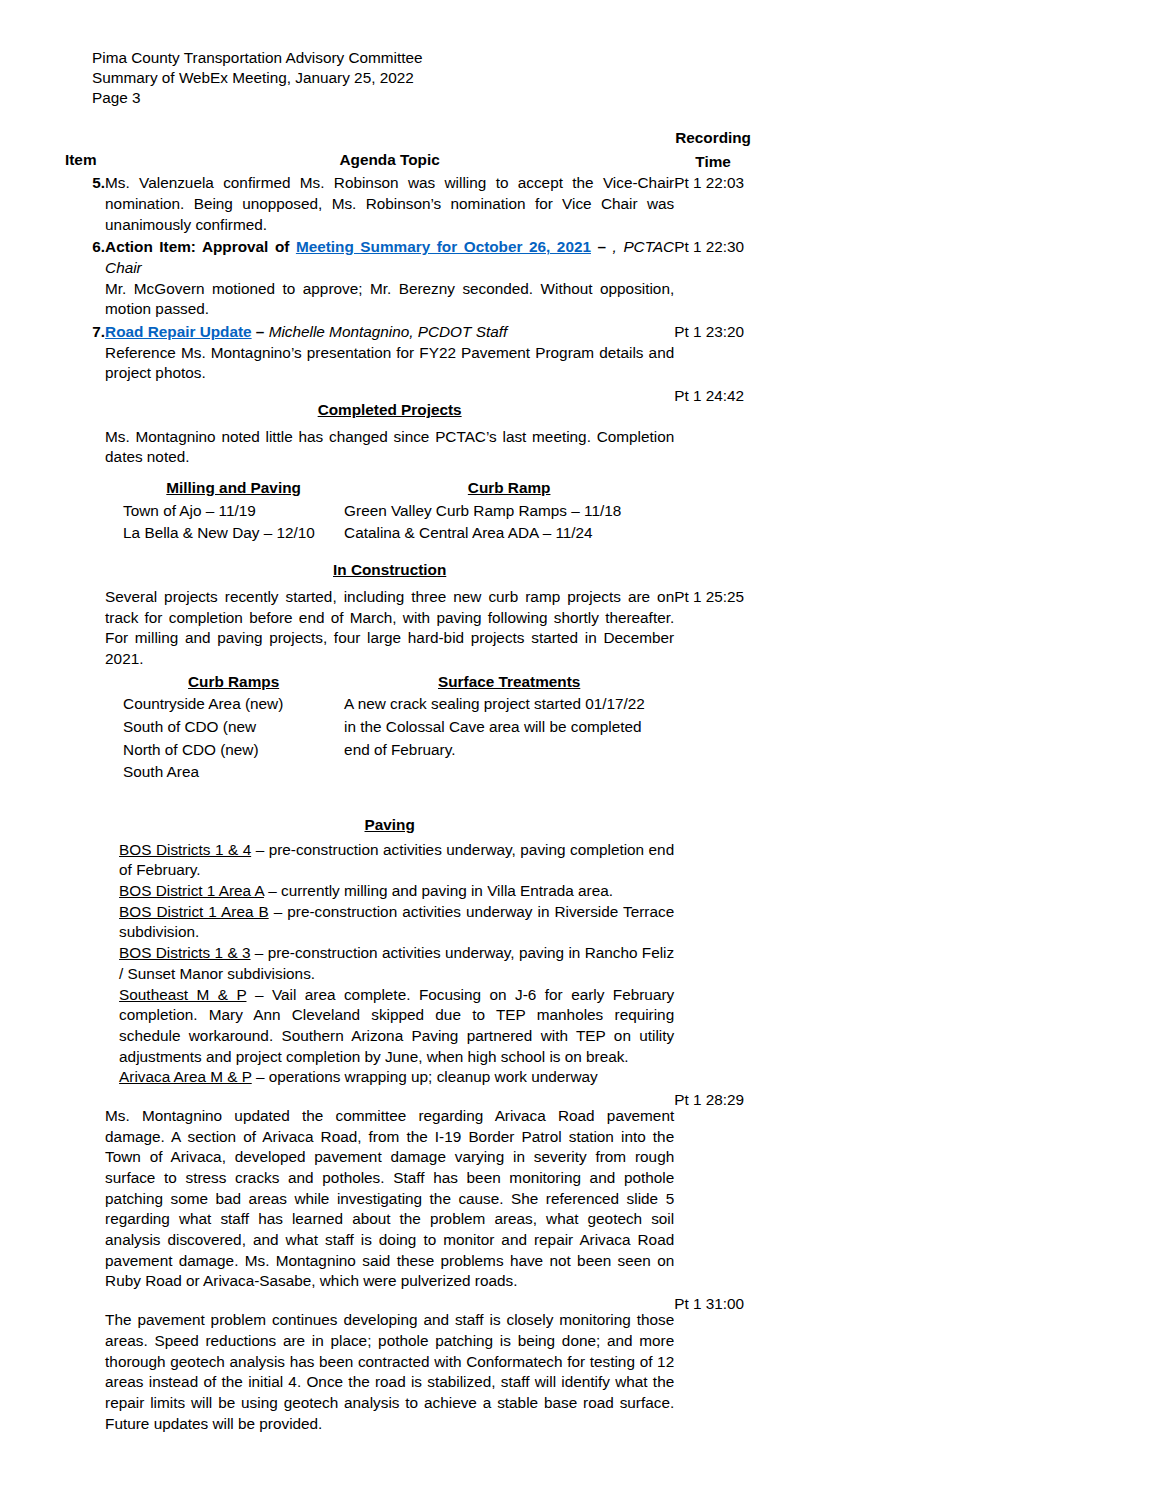Pima County Transportation Advisory Committee
Summary of WebEx Meeting, January 25, 2022
Page 3
| | | Recording |
| --- | --- | --- |
| Item | Agenda Topic | Time |
| 5. | Ms. Valenzuela confirmed Ms. Robinson was willing to accept the Vice-Chair nomination. Being unopposed, Ms. Robinson’s nomination for Vice Chair was unanimously confirmed. | Pt 1 22:03 |
| 6. | Action Item: Approval of Meeting Summary for October 26, 2021 – , PCTAC Chair Mr. McGovern motioned to approve; Mr. Berezny seconded. Without opposition, motion passed. | Pt 1 22:30 |
| 7. | Road Repair Update – Michelle Montagnino, PCDOT Staff Reference Ms. Montagnino’s presentation for FY22 Pavement Program details and project photos. | Pt 1 23:20 |
| | Completed Projects | Pt 1 24:42 |
| | Ms. Montagnino noted little has changed since PCTAC’s last meeting. Completion dates noted. / Milling and Paving / Curb Ramp / / Town of Ajo – 11/19 / Green Valley Curb Ramp Ramps – 11/18 / / La Bella & New Day – 12/10 / Catalina & Central Area ADA – 11/24 / In Construction | |
| | Several projects recently started, including three new curb ramp projects are on track for completion before end of March, with paving following shortly thereafter. For milling and paving projects, four large hard-bid projects started in December 2021. | Pt 1 25:25 |
| | / Curb Ramps / Surface Treatments / / Countryside Area (new) / A new crack sealing project started 01/17/22 / / South of CDO (new / in the Colossal Cave area will be completed / / North of CDO (new) / end of February. / / South Area / / Paving BOS Districts 1 & 4 – pre-construction activities underway, paving completion end of February. BOS District 1 Area A – currently milling and paving in Villa Entrada area. BOS District 1 Area B – pre-construction activities underway in Riverside Terrace subdivision. BOS Districts 1 & 3 – pre-construction activities underway, paving in Rancho Feliz / Sunset Manor subdivisions. Southeast M & P – Vail area complete. Focusing on J-6 for early February completion. Mary Ann Cleveland skipped due to TEP manholes requiring schedule workaround. Southern Arizona Paving partnered with TEP on utility adjustments and project completion by June, when high school is on break. Arivaca Area M & P – operations wrapping up; cleanup work underway | |
| | Ms. Montagnino updated the committee regarding Arivaca Road pavement damage. A section of Arivaca Road, from the I-19 Border Patrol station into the Town of Arivaca, developed pavement damage varying in severity from rough surface to stress cracks and potholes. Staff has been monitoring and pothole patching some bad areas while investigating the cause. She referenced slide 5 regarding what staff has learned about the problem areas, what geotech soil analysis discovered, and what staff is doing to monitor and repair Arivaca Road pavement damage. Ms. Montagnino said these problems have not been seen on Ruby Road or Arivaca-Sasabe, which were pulverized roads. | Pt 1 28:29 |
| | The pavement problem continues developing and staff is closely monitoring those areas. Speed reductions are in place; pothole patching is being done; and more thorough geotech analysis has been contracted with Conformatech for testing of 12 areas instead of the initial 4. Once the road is stabilized, staff will identify what the repair limits will be using geotech analysis to achieve a stable base road surface. Future updates will be provided. | Pt 1 31:00 |